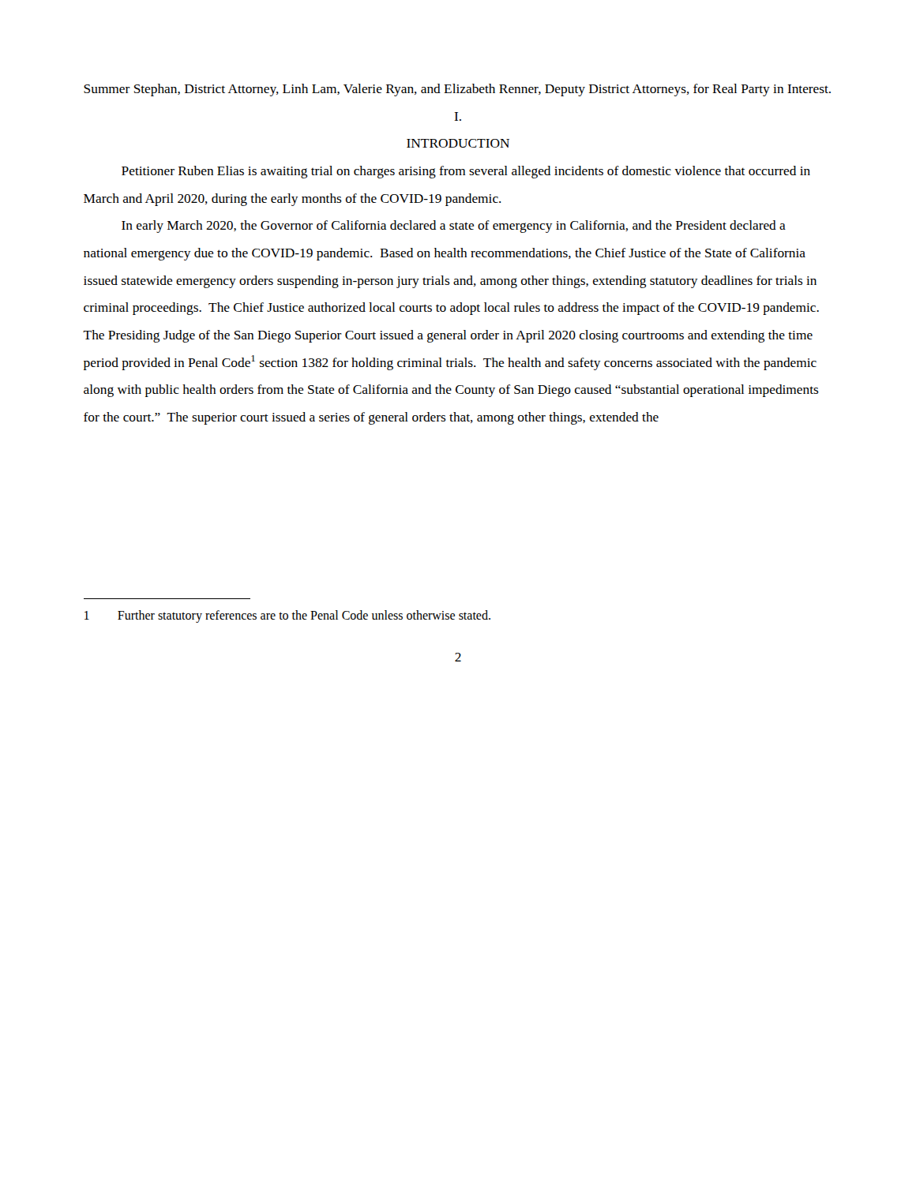Summer Stephan, District Attorney, Linh Lam, Valerie Ryan, and Elizabeth Renner, Deputy District Attorneys, for Real Party in Interest.
I.
INTRODUCTION
Petitioner Ruben Elias is awaiting trial on charges arising from several alleged incidents of domestic violence that occurred in March and April 2020, during the early months of the COVID-19 pandemic.
In early March 2020, the Governor of California declared a state of emergency in California, and the President declared a national emergency due to the COVID-19 pandemic. Based on health recommendations, the Chief Justice of the State of California issued statewide emergency orders suspending in-person jury trials and, among other things, extending statutory deadlines for trials in criminal proceedings. The Chief Justice authorized local courts to adopt local rules to address the impact of the COVID-19 pandemic. The Presiding Judge of the San Diego Superior Court issued a general order in April 2020 closing courtrooms and extending the time period provided in Penal Code1 section 1382 for holding criminal trials. The health and safety concerns associated with the pandemic along with public health orders from the State of California and the County of San Diego caused “substantial operational impediments for the court.” The superior court issued a series of general orders that, among other things, extended the
1 Further statutory references are to the Penal Code unless otherwise stated.
2